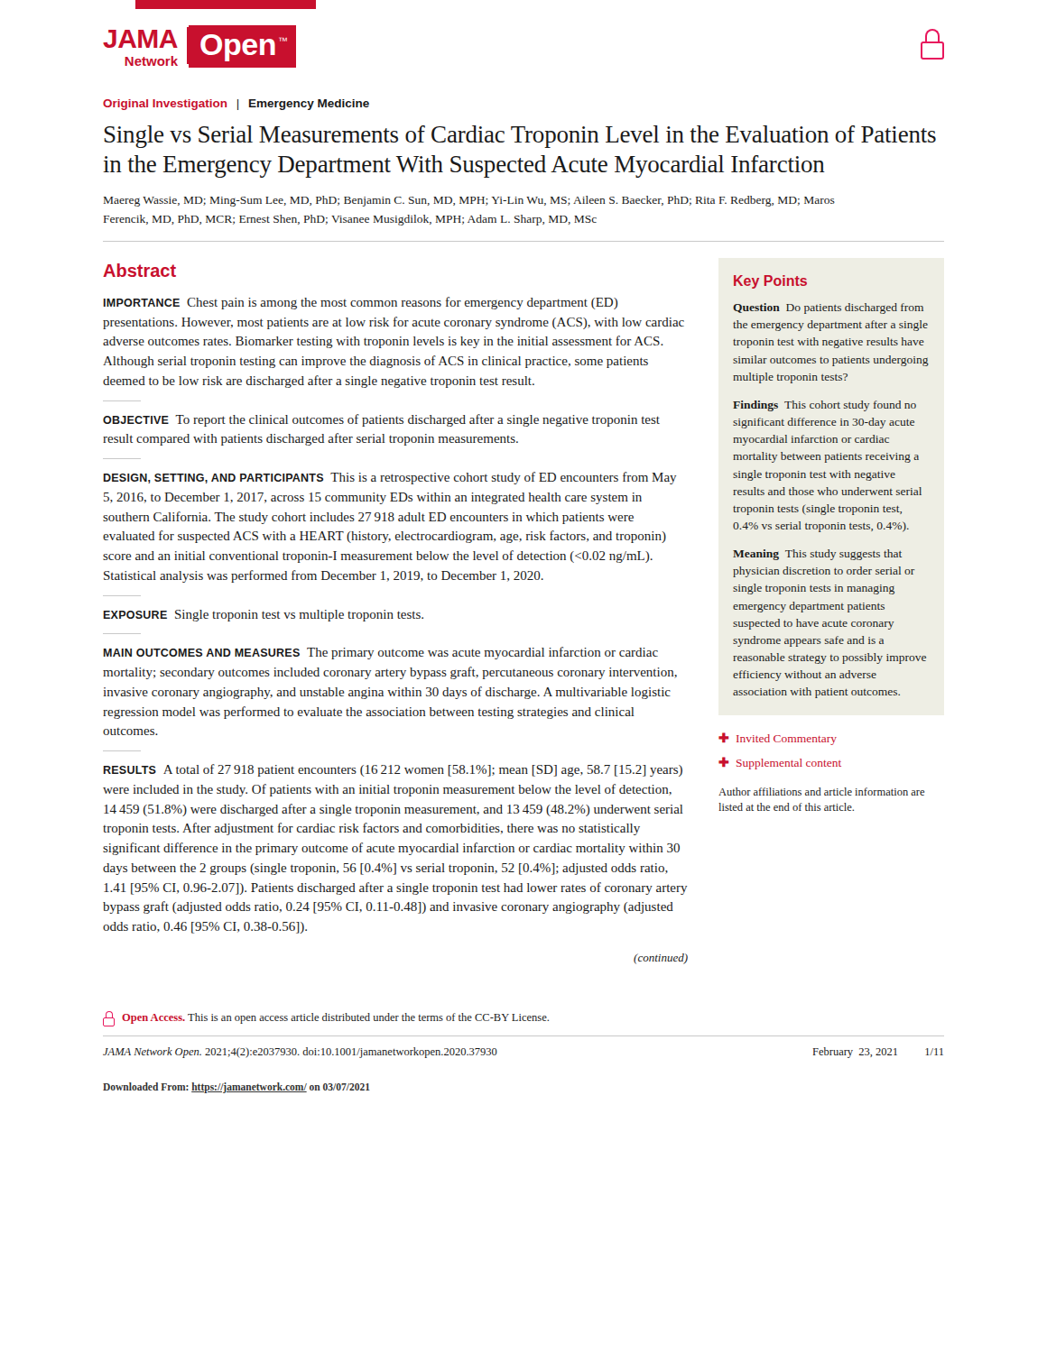JAMANetwork
Open™
Original Investigation | Emergency Medicine
Single vs Serial Measurements of Cardiac Troponin Level in the Evaluation of Patients in the Emergency Department With Suspected Acute Myocardial Infarction
Maereg Wassie, MD; Ming-Sum Lee, MD, PhD; Benjamin C. Sun, MD, MPH; Yi-Lin Wu, MS; Aileen S. Baecker, PhD; Rita F. Redberg, MD; Maros Ferencik, MD, PhD, MCR; Ernest Shen, PhD; Visanee Musigdilok, MPH; Adam L. Sharp, MD, MSc
Abstract
IMPORTANCE Chest pain is among the most common reasons for emergency department (ED) presentations. However, most patients are at low risk for acute coronary syndrome (ACS), with low cardiac adverse outcomes rates. Biomarker testing with troponin levels is key in the initial assessment for ACS. Although serial troponin testing can improve the diagnosis of ACS in clinical practice, some patients deemed to be low risk are discharged after a single negative troponin test result.
OBJECTIVE To report the clinical outcomes of patients discharged after a single negative troponin test result compared with patients discharged after serial troponin measurements.
DESIGN, SETTING, AND PARTICIPANTS This is a retrospective cohort study of ED encounters from May 5, 2016, to December 1, 2017, across 15 community EDs within an integrated health care system in southern California. The study cohort includes 27 918 adult ED encounters in which patients were evaluated for suspected ACS with a HEART (history, electrocardiogram, age, risk factors, and troponin) score and an initial conventional troponin-I measurement below the level of detection (<0.02 ng/mL). Statistical analysis was performed from December 1, 2019, to December 1, 2020.
EXPOSURE Single troponin test vs multiple troponin tests.
MAIN OUTCOMES AND MEASURES The primary outcome was acute myocardial infarction or cardiac mortality; secondary outcomes included coronary artery bypass graft, percutaneous coronary intervention, invasive coronary angiography, and unstable angina within 30 days of discharge. A multivariable logistic regression model was performed to evaluate the association between testing strategies and clinical outcomes.
RESULTS A total of 27 918 patient encounters (16 212 women [58.1%]; mean [SD] age, 58.7 [15.2] years) were included in the study. Of patients with an initial troponin measurement below the level of detection, 14 459 (51.8%) were discharged after a single troponin measurement, and 13 459 (48.2%) underwent serial troponin tests. After adjustment for cardiac risk factors and comorbidities, there was no statistically significant difference in the primary outcome of acute myocardial infarction or cardiac mortality within 30 days between the 2 groups (single troponin, 56 [0.4%] vs serial troponin, 52 [0.4%]; adjusted odds ratio, 1.41 [95% CI, 0.96-2.07]). Patients discharged after a single troponin test had lower rates of coronary artery bypass graft (adjusted odds ratio, 0.24 [95% CI, 0.11-0.48]) and invasive coronary angiography (adjusted odds ratio, 0.46 [95% CI, 0.38-0.56]).
(continued)
Key Points
Question Do patients discharged from the emergency department after a single troponin test with negative results have similar outcomes to patients undergoing multiple troponin tests?
Findings This cohort study found no significant difference in 30-day acute myocardial infarction or cardiac mortality between patients receiving a single troponin test with negative results and those who underwent serial troponin tests (single troponin test, 0.4% vs serial troponin tests, 0.4%).
Meaning This study suggests that physician discretion to order serial or single troponin tests in managing emergency department patients suspected to have acute coronary syndrome appears safe and is a reasonable strategy to possibly improve efficiency without an adverse association with patient outcomes.
✚Invited Commentary
✚Supplemental content
Author affiliations and article information are listed at the end of this article.
Open Access. This is an open access article distributed under the terms of the CC-BY License.
JAMA Network Open. 2021;4(2):e2037930. doi:10.1001/jamanetworkopen.2020.37930
February 23, 2021 1/11
Downloaded From: https://jamanetwork.com/ on 03/07/2021